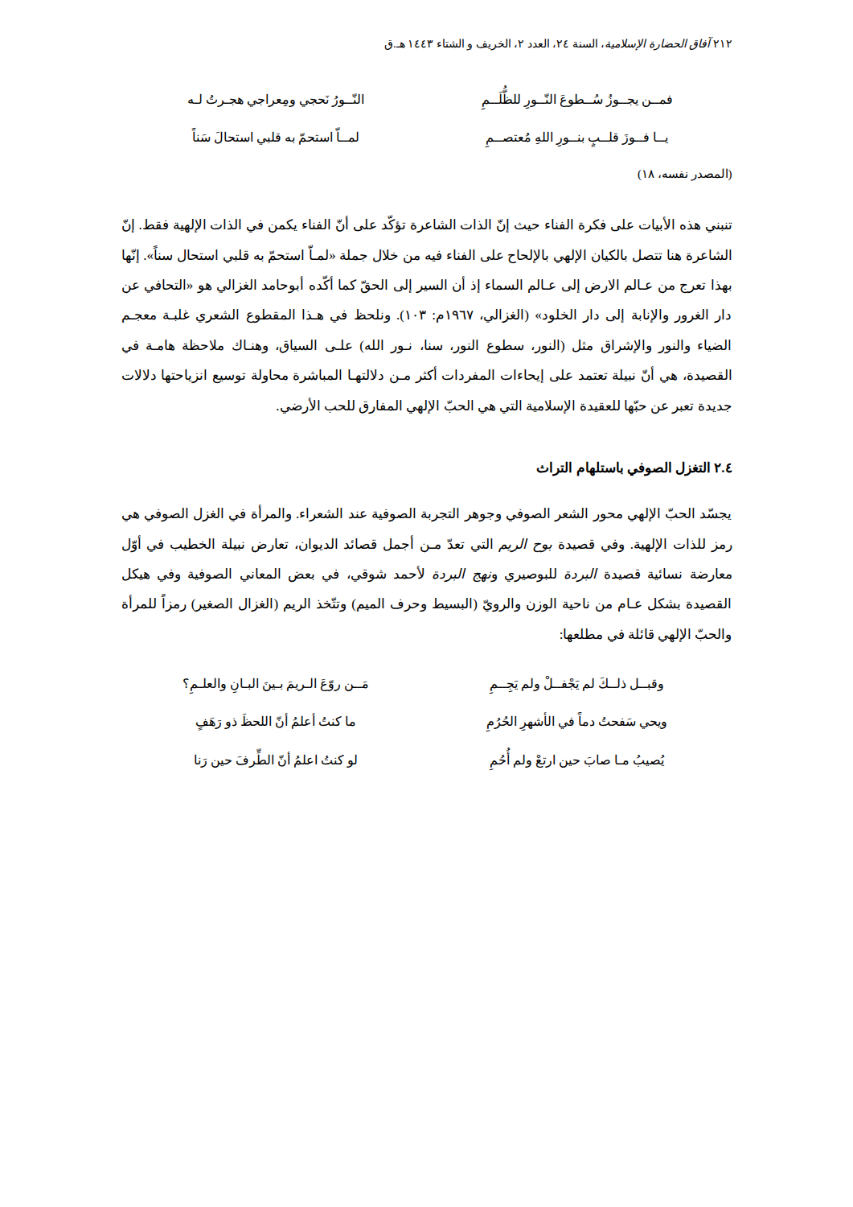٢١٢ آفاق الحضارة الإسلامية، السنة ٢٤، العدد ٢، الخريف و الشتاء ١٤٤٣ هـ.ق
فمــن يجــوزُ سُــطوعَ النّــورِ للظُّلَــمِ
النّــورُ نَحجي ومِعراجي هجـرتُ لـه
يــا فــوزَ قلــبٍ بنــورِ اللهِ مُعتصــمِ
لمــاّ استحمّ به قلبي استحالَ سَناً
(المصدر نفسه، ١٨)
تنبني هذه الأبيات على فكرة الفناء حيث إنّ الذات الشاعرة تؤكّد على أنّ الفناء يكمن في الذات الإلهية فقط. إنّ الشاعرة هنا تتصل بالكيان الإلهي بالإلحاح على الفناء فيه من خلال جملة «لمـاّ استحمّ به قلبي استحال سناً». إنّها بهذا تعرج من عـالم الارض إلى عـالم السماء إذ أن السير إلى الحقّ كما أكّده أبوحامد الغزالي هو «التحافي عن دار الغرور والإنابة إلى دار الخلود» (الغزالي، ١٩٦٧م: ١٠٣). ونلحظ في هـذا المقطوع الشعري غلبـة معجـم الضياء والنور والإشراق مثل (النور، سطوع النور، سنا، نـور الله) علـى السياق، وهنـاك ملاحظة هامـة في القصيدة، هي أنّ نبيلة تعتمد على إيحاءات المفردات أكثر مـن دلالتهـا المباشرة محاولة توسيع انزياحتها دلالات جديدة تعبر عن حبّها للعقيدة الإسلامية التي هي الحبّ الإلهي المفارق للحب الأرضي.
٢.٤ التغزل الصوفي باستلهام التراث
يجسّد الحبّ الإلهي محور الشعر الصوفي وجوهر التجربة الصوفية عند الشعراء. والمرأة في الغزل الصوفي هي رمز للذات الإلهية. وفي قصيدة بوح الريم التي تعدّ مـن أجمل قصائد الديوان، تعارض نبيلة الخطيب في أوّل معارضة نسائية قصيدة البردة للبوصيري ونهج البردة لأحمد شوقي، في بعض المعاني الصوفية وفي هيكل القصيدة بشكل عـام من ناحية الوزن والرويّ (البسيط وحرف الميم) وتتّخذ الريم (الغزال الصغير) رمزاً للمرأة والحبّ الإلهي قائلة في مطلعها:
وقبــل ذلــكَ لم يَجْفــلْ ولم يَجِــمِ
مَــن روّعَ الـريمَ بـينَ البـانِ والعلـمِ؟
ويحي سَفحتُ دماً في الأشهرِ الحُرُمِ
ما كنتُ أعلمُ أنّ اللحظَ ذو رَهَفٍ
يُصيبُ مـا صابَ حين ارتعْ ولم أُحُمِ
لو كنتُ اعلمُ أنّ الطِّرفَ حين رَنا